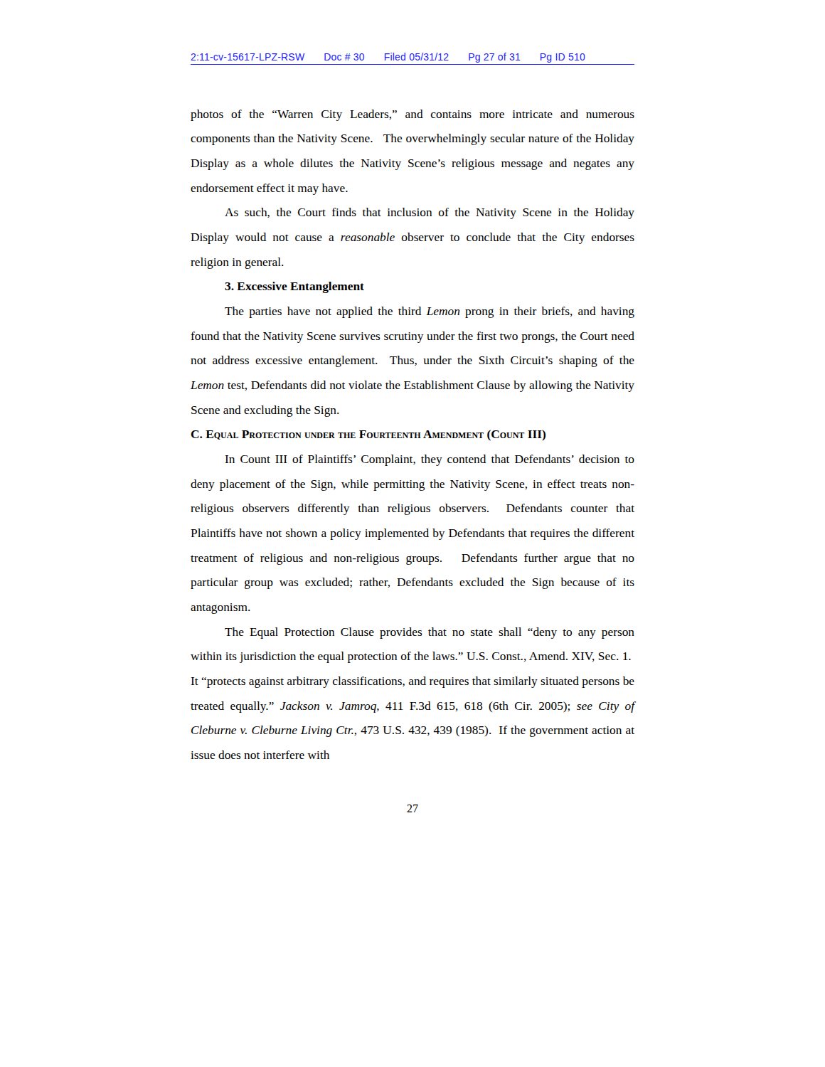2:11-cv-15617-LPZ-RSW Doc # 30 Filed 05/31/12 Pg 27 of 31 Pg ID 510
photos of the “Warren City Leaders,” and contains more intricate and numerous components than the Nativity Scene. The overwhelmingly secular nature of the Holiday Display as a whole dilutes the Nativity Scene’s religious message and negates any endorsement effect it may have.
As such, the Court finds that inclusion of the Nativity Scene in the Holiday Display would not cause a reasonable observer to conclude that the City endorses religion in general.
3. Excessive Entanglement
The parties have not applied the third Lemon prong in their briefs, and having found that the Nativity Scene survives scrutiny under the first two prongs, the Court need not address excessive entanglement. Thus, under the Sixth Circuit’s shaping of the Lemon test, Defendants did not violate the Establishment Clause by allowing the Nativity Scene and excluding the Sign.
C. Equal Protection under the Fourteenth Amendment (Count III)
In Count III of Plaintiffs’ Complaint, they contend that Defendants’ decision to deny placement of the Sign, while permitting the Nativity Scene, in effect treats non-religious observers differently than religious observers. Defendants counter that Plaintiffs have not shown a policy implemented by Defendants that requires the different treatment of religious and non-religious groups. Defendants further argue that no particular group was excluded; rather, Defendants excluded the Sign because of its antagonism.
The Equal Protection Clause provides that no state shall “deny to any person within its jurisdiction the equal protection of the laws.” U.S. Const., Amend. XIV, Sec. 1. It “protects against arbitrary classifications, and requires that similarly situated persons be treated equally.” Jackson v. Jamroq, 411 F.3d 615, 618 (6th Cir. 2005); see City of Cleburne v. Cleburne Living Ctr., 473 U.S. 432, 439 (1985). If the government action at issue does not interfere with
27